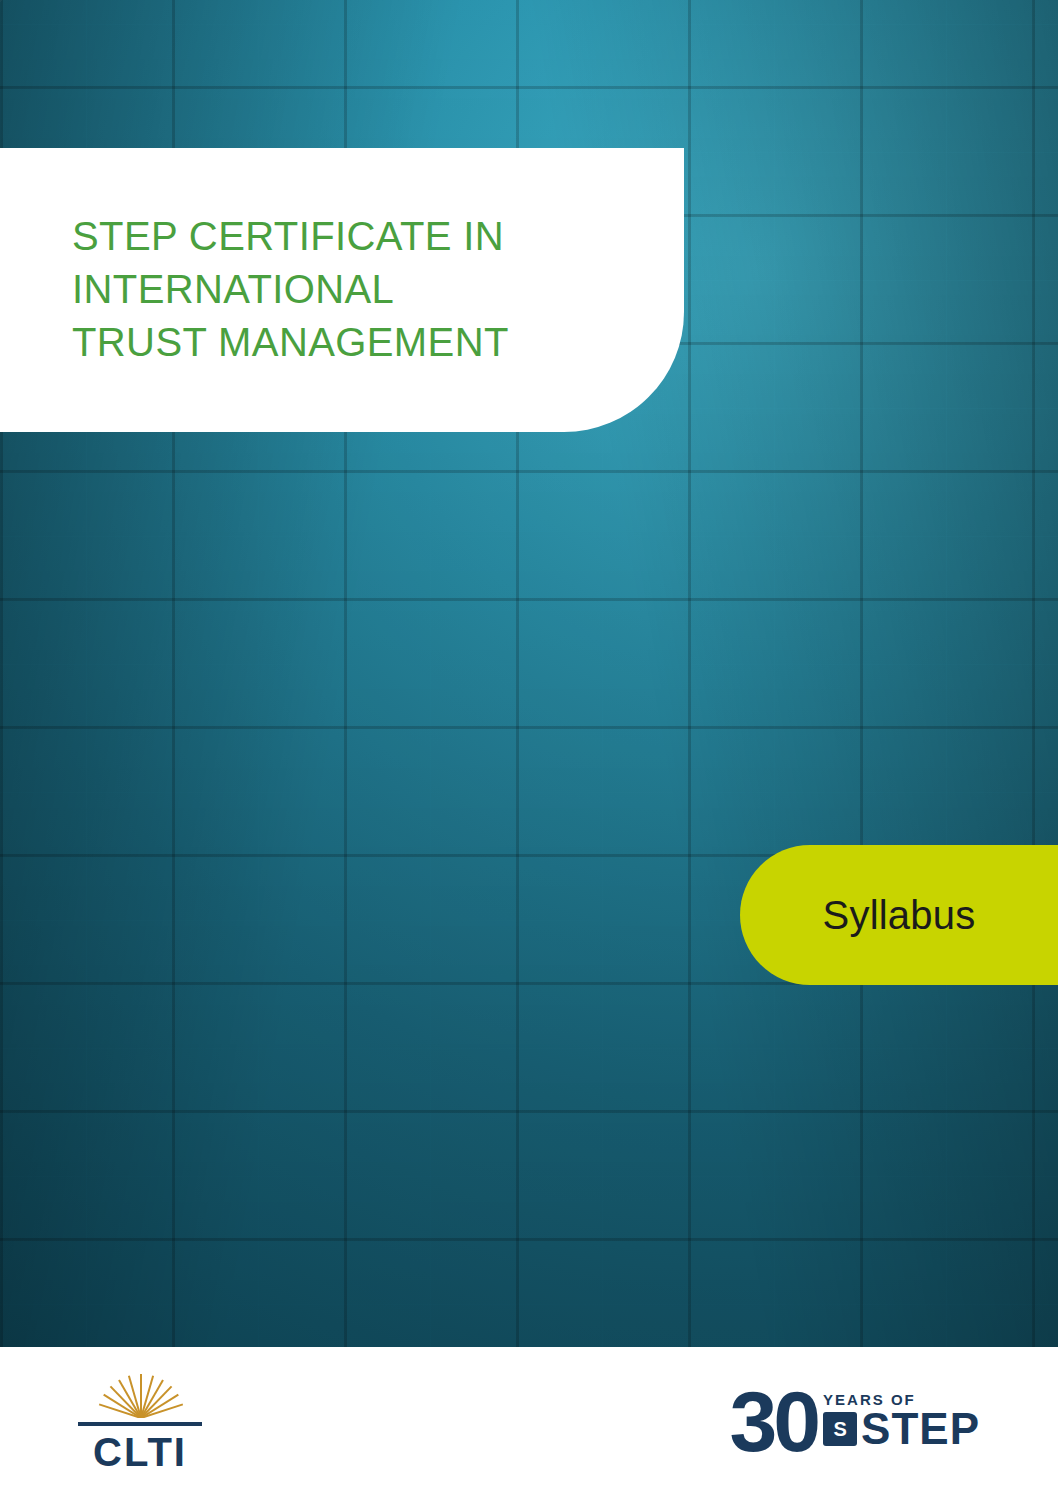STEP Certificate in
International
Trust Management
Syllabus
CLTI
30
YEARS OF
S
STEP